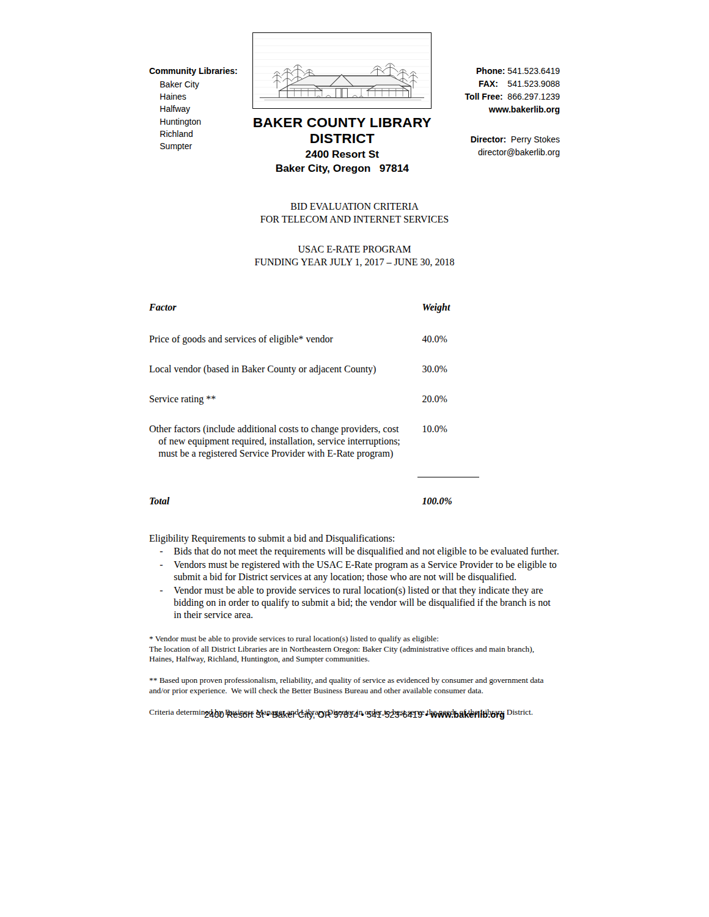Community Libraries:
Baker City
Haines
Halfway
Huntington
Richland
Sumpter
BAKER COUNTY LIBRARY DISTRICT
2400 Resort St
Baker City, Oregon 97814
Phone: 541.523.6419
FAX: 541.523.9088
Toll Free: 866.297.1239
www.bakerlib.org
Director: Perry Stokes
director@bakerlib.org
BID EVALUATION CRITERIA
FOR TELECOM AND INTERNET SERVICES
USAC E-RATE PROGRAM
FUNDING YEAR JULY 1, 2017 – JUNE 30, 2018
| Factor | Weight |
| --- | --- |
| Price of goods and services of eligible* vendor | 40.0% |
| Local vendor (based in Baker County or adjacent County) | 30.0% |
| Service rating ** | 20.0% |
| Other factors (include additional costs to change providers, cost of new equipment required, installation, service interruptions; must be a registered Service Provider with E-Rate program) | 10.0% |
| Total | 100.0% |
Eligibility Requirements to submit a bid and Disqualifications:
Bids that do not meet the requirements will be disqualified and not eligible to be evaluated further.
Vendors must be registered with the USAC E-Rate program as a Service Provider to be eligible to submit a bid for District services at any location; those who are not will be disqualified.
Vendor must be able to provide services to rural location(s) listed or that they indicate they are bidding on in order to qualify to submit a bid; the vendor will be disqualified if the branch is not in their service area.
* Vendor must be able to provide services to rural location(s) listed to qualify as eligible:
The location of all District Libraries are in Northeastern Oregon: Baker City (administrative offices and main branch), Haines, Halfway, Richland, Huntington, and Sumpter communities.
** Based upon proven professionalism, reliability, and quality of service as evidenced by consumer and government data and/or prior experience. We will check the Better Business Bureau and other available consumer data.
Criteria determined by Business Manager and Library Director in order to best serve the needs of the Library District.
2400 Resort St • Baker City, OR 97814 • 541-523-6419 • www.bakerlib.org